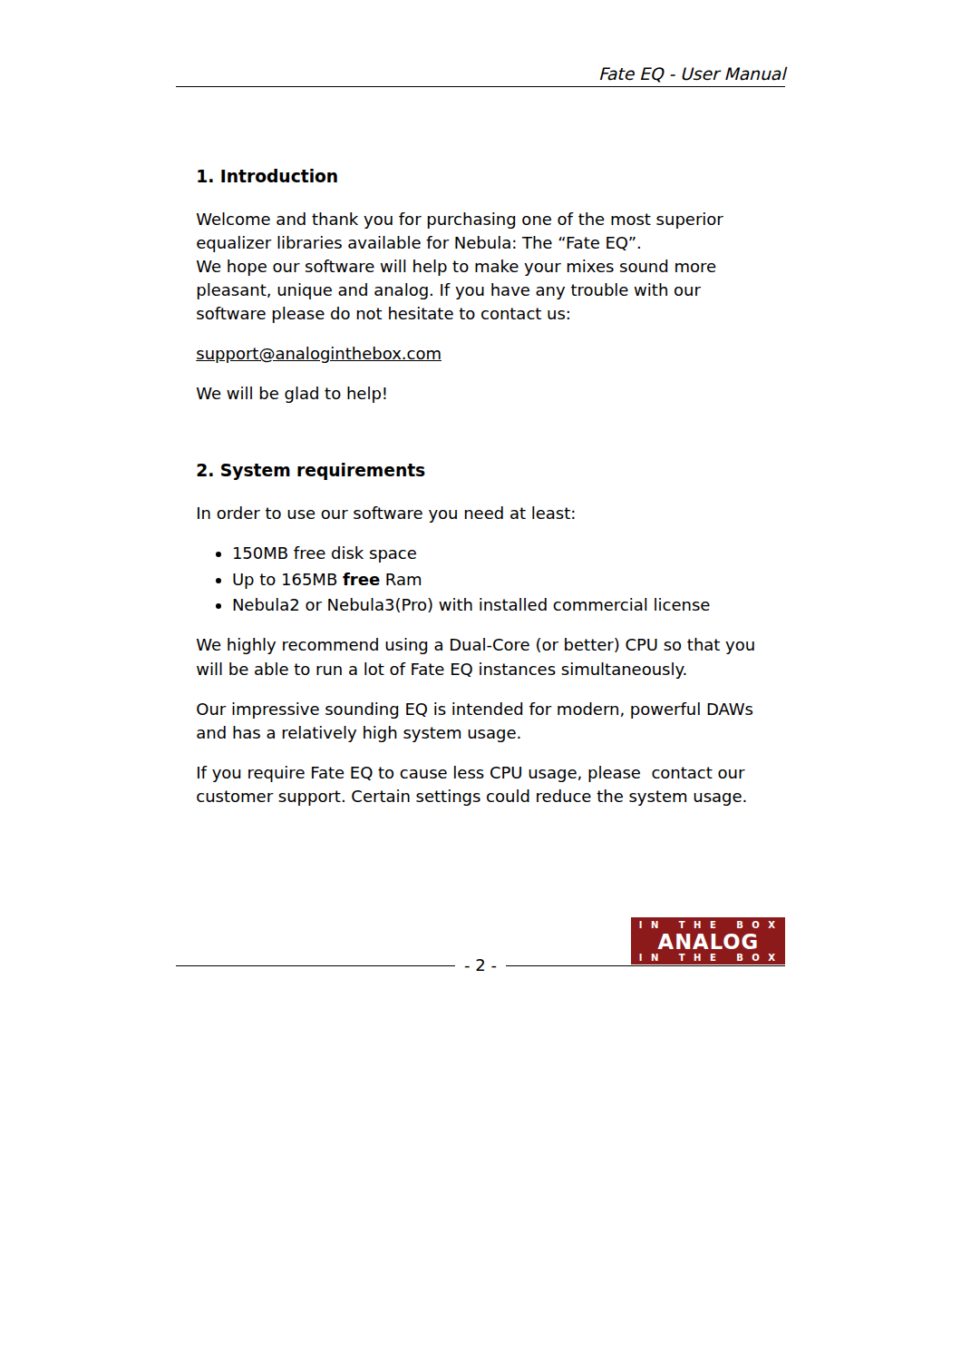Fate EQ - User Manual
1. Introduction
Welcome and thank you for purchasing one of the most superior equalizer libraries available for Nebula: The “Fate EQ”.
We hope our software will help to make your mixes sound more pleasant, unique and analog. If you have any trouble with our software please do not hesitate to contact us:
support@analoginthebox.com
We will be glad to help!
2. System requirements
In order to use our software you need at least:
150MB free disk space
Up to 165MB free Ram
Nebula2 or Nebula3(Pro) with installed commercial license
We highly recommend using a Dual-Core (or better) CPU so that you will be able to run a lot of Fate EQ instances simultaneously.
Our impressive sounding EQ is intended for modern, powerful DAWs and has a relatively high system usage.
If you require Fate EQ to cause less CPU usage, please contact our customer support. Certain settings could reduce the system usage.
I N T H E B O X
ANALOG
I N T H E B O X
- 2 -